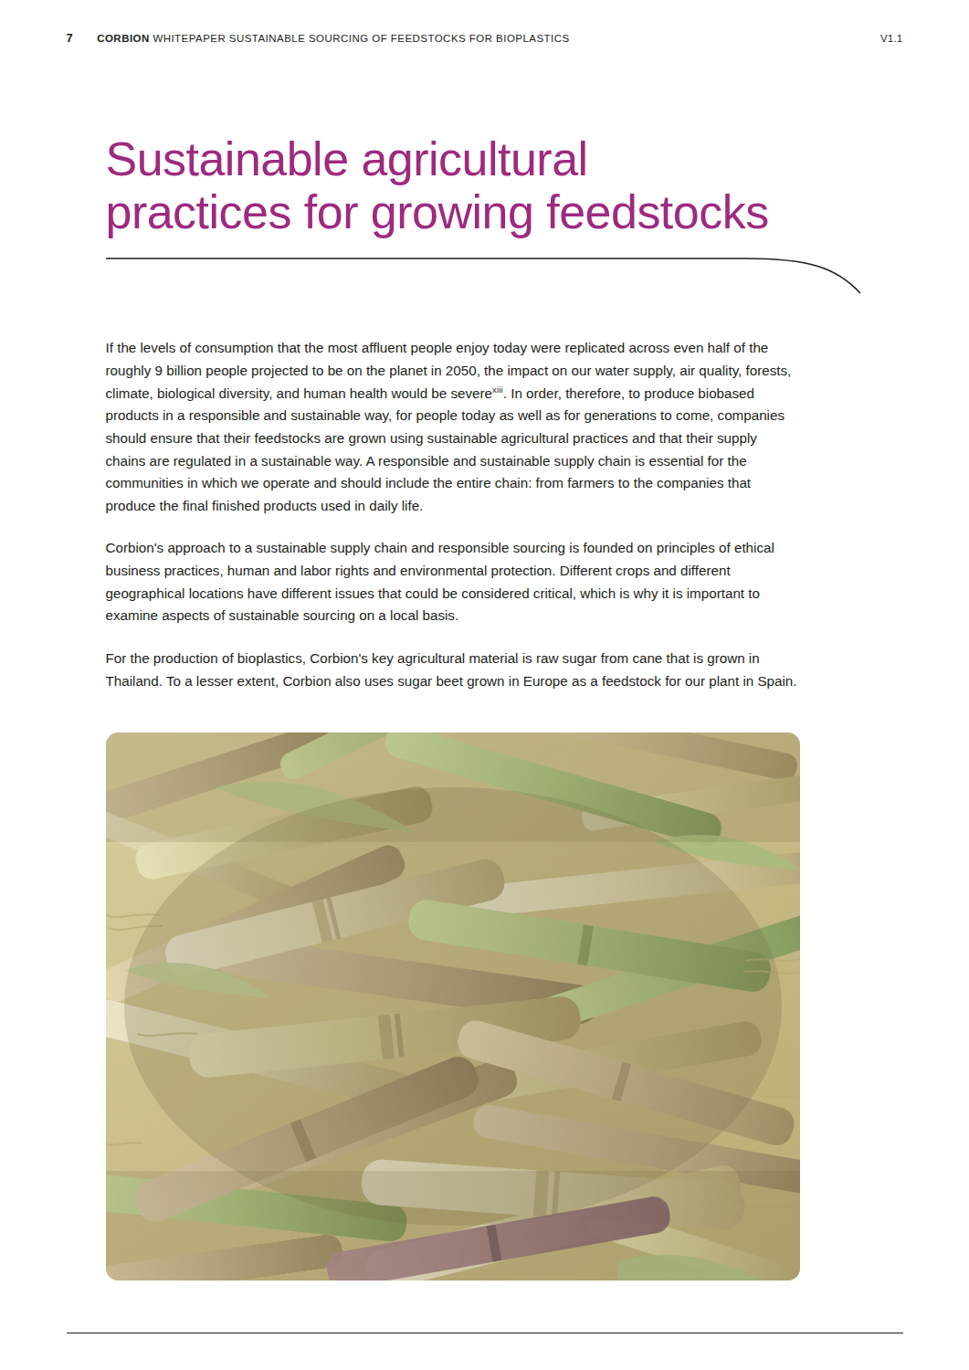7 CORBION WHITEPAPER SUSTAINABLE SOURCING OF FEEDSTOCKS FOR BIOPLASTICS V1.1
Sustainable agricultural
practices for growing feedstocks
If the levels of consumption that the most affluent people enjoy today were replicated across even half of the roughly 9 billion people projected to be on the planet in 2050, the impact on our water supply, air quality, forests, climate, biological diversity, and human health would be severexiii. In order, therefore, to produce biobased products in a responsible and sustainable way, for people today as well as for generations to come, companies should ensure that their feedstocks are grown using sustainable agricultural practices and that their supply chains are regulated in a sustainable way. A responsible and sustainable supply chain is essential for the communities in which we operate and should include the entire chain: from farmers to the companies that produce the final finished products used in daily life.
Corbion's approach to a sustainable supply chain and responsible sourcing is founded on principles of ethical business practices, human and labor rights and environmental protection. Different crops and different geographical locations have different issues that could be considered critical, which is why it is important to examine aspects of sustainable sourcing on a local basis.
For the production of bioplastics, Corbion's key agricultural material is raw sugar from cane that is grown in Thailand. To a lesser extent, Corbion also uses sugar beet grown in Europe as a feedstock for our plant in Spain.